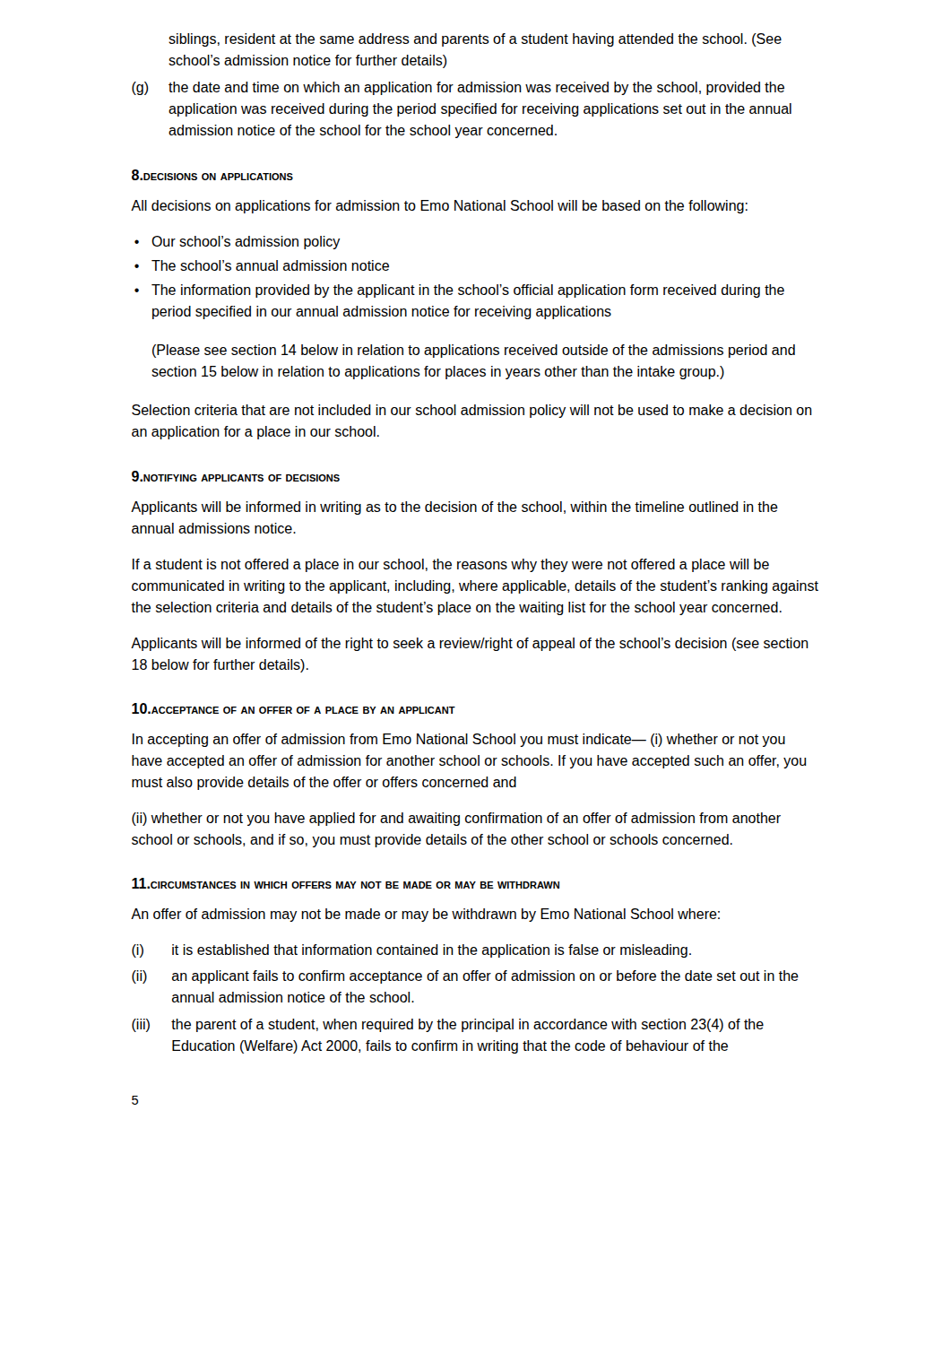siblings, resident at the same address and parents of a student having attended the school. (See school’s admission notice for further details)
(g) the date and time on which an application for admission was received by the school, provided the application was received during the period specified for receiving applications set out in the annual admission notice of the school for the school year concerned.
8.Decisions on applications
All decisions on applications for admission to Emo National School will be based on the following:
Our school’s admission policy
The school’s annual admission notice
The information provided by the applicant in the school’s official application form received during the period specified in our annual admission notice for receiving applications
(Please see section 14 below in relation to applications received outside of the admissions period and section 15 below in relation to applications for places in years other than the intake group.)
Selection criteria that are not included in our school admission policy will not be used to make a decision on an application for a place in our school.
9.Notifying applicants of decisions
Applicants will be informed in writing as to the decision of the school, within the timeline outlined in the annual admissions notice.
If a student is not offered a place in our school, the reasons why they were not offered a place will be communicated in writing to the applicant, including, where applicable, details of the student’s ranking against the selection criteria and details of the student’s place on the waiting list for the school year concerned.
Applicants will be informed of the right to seek a review/right of appeal of the school’s decision (see section 18 below for further details).
10.Acceptance of an offer of a place by an applicant
In accepting an offer of admission from Emo National School you must indicate— (i) whether or not you have accepted an offer of admission for another school or schools. If you have accepted such an offer, you must also provide details of the offer or offers concerned and
(ii) whether or not you have applied for and awaiting confirmation of an offer of admission from another school or schools, and if so, you must provide details of the other school or schools concerned.
11.Circumstances in which offers may not be made or may be withdrawn
An offer of admission may not be made or may be withdrawn by Emo National School where:
(i) it is established that information contained in the application is false or misleading.
(ii) an applicant fails to confirm acceptance of an offer of admission on or before the date set out in the annual admission notice of the school.
(iii) the parent of a student, when required by the principal in accordance with section 23(4) of the Education (Welfare) Act 2000, fails to confirm in writing that the code of behaviour of the
5